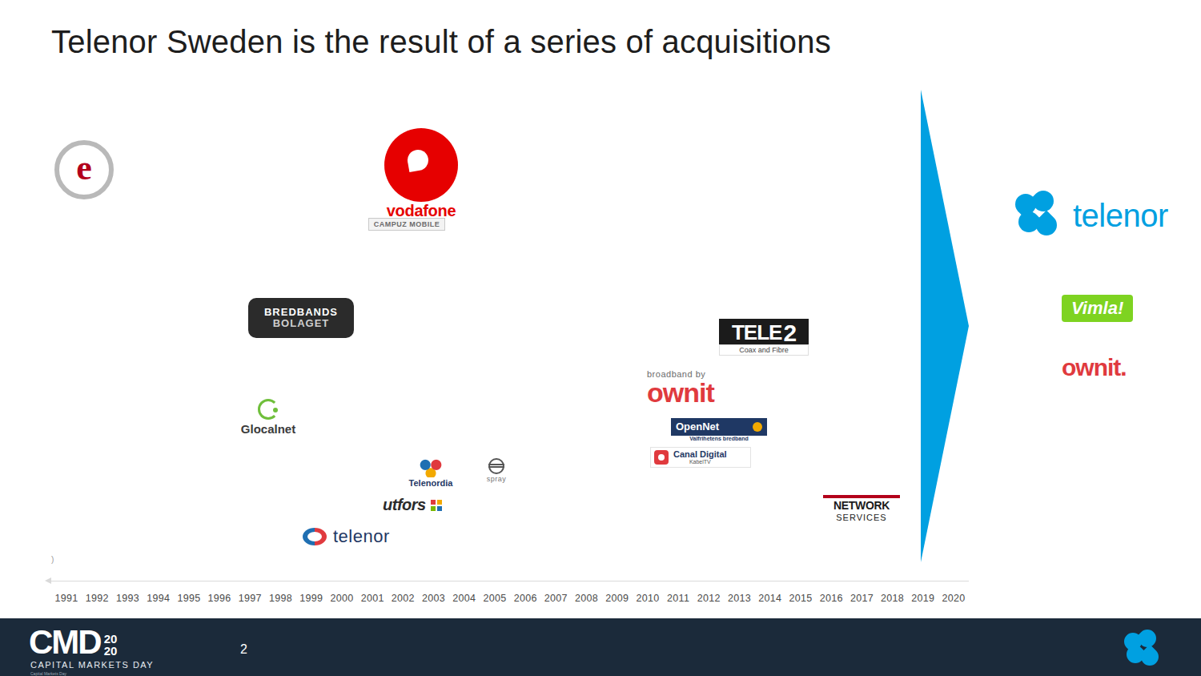Telenor Sweden is the result of a series of acquisitions
e
vodafone
CAMPUZ MOBILE
BREDBANDS BOLAGET
Glocalnet
Telenordia
spray
utfors
telenor
TELE2
Coax and Fibre
broadband by ownit
OpenNet Valfrihetens bredband
Canal DigitalKabelTV
NETWORK SERVICES
telenor
Vimla!
ownit.
)
19911992199319941995 19961997199819992000 20012002200320042005 20062007200820092010 20112012201320142015 20162017201820192020
CMD 2020
CAPITAL MARKETS DAY
Capital Markets Day
2